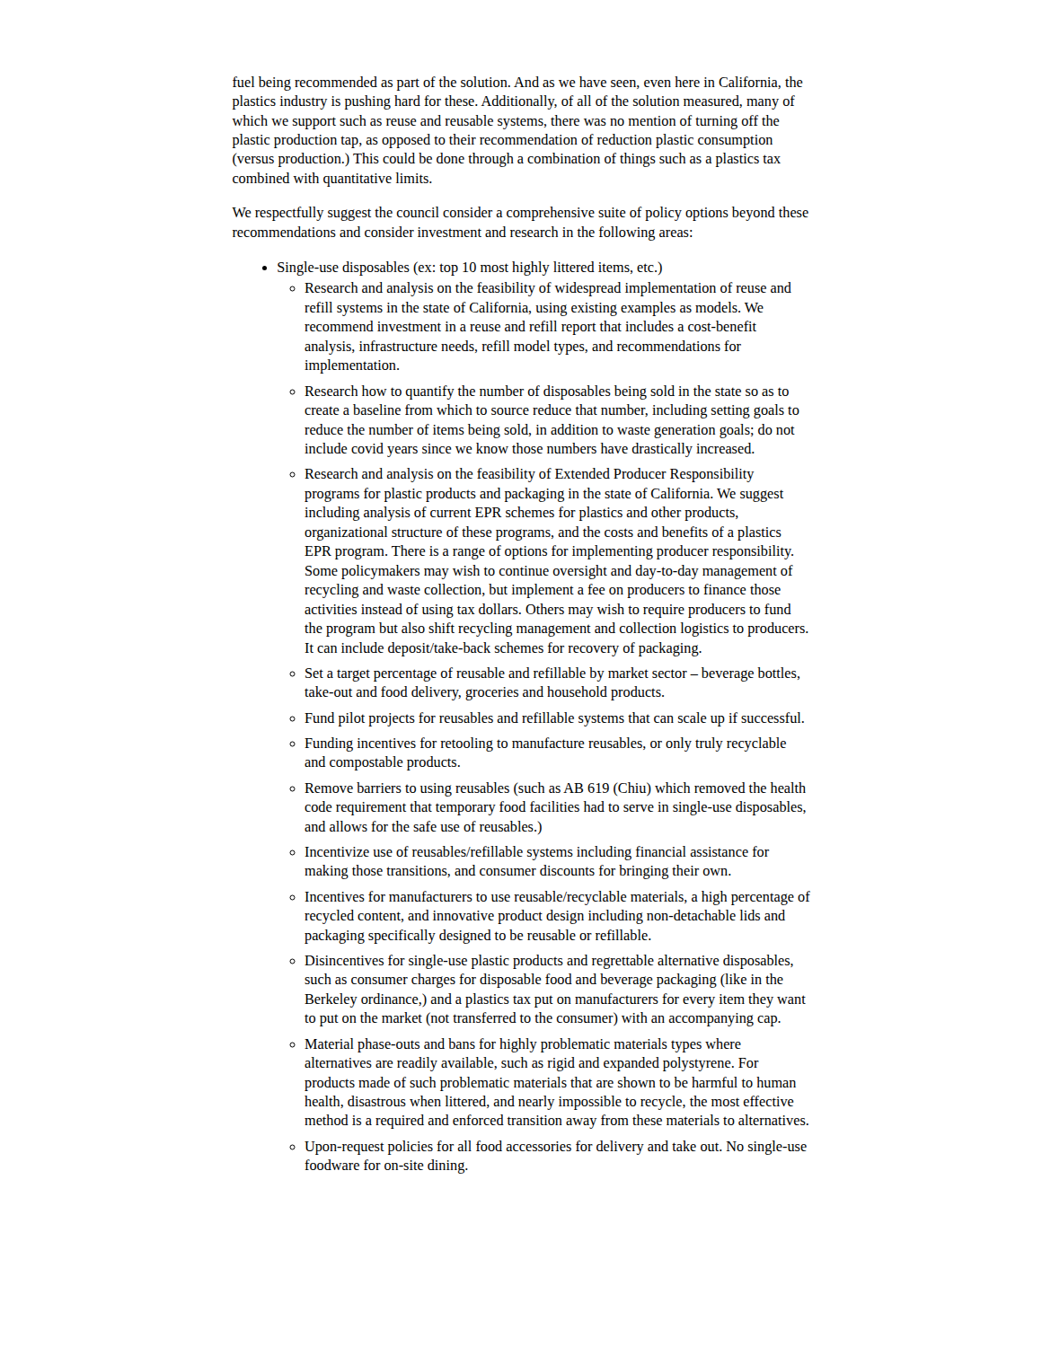fuel being recommended as part of the solution. And as we have seen, even here in California, the plastics industry is pushing hard for these. Additionally, of all of the solution measured, many of which we support such as reuse and reusable systems, there was no mention of turning off the plastic production tap, as opposed to their recommendation of reduction plastic consumption (versus production.) This could be done through a combination of things such as a plastics tax combined with quantitative limits.
We respectfully suggest the council consider a comprehensive suite of policy options beyond these recommendations and consider investment and research in the following areas:
Single-use disposables (ex: top 10 most highly littered items, etc.)
Research and analysis on the feasibility of widespread implementation of reuse and refill systems in the state of California, using existing examples as models. We recommend investment in a reuse and refill report that includes a cost-benefit analysis, infrastructure needs, refill model types, and recommendations for implementation.
Research how to quantify the number of disposables being sold in the state so as to create a baseline from which to source reduce that number, including setting goals to reduce the number of items being sold, in addition to waste generation goals; do not include covid years since we know those numbers have drastically increased.
Research and analysis on the feasibility of Extended Producer Responsibility programs for plastic products and packaging in the state of California. We suggest including analysis of current EPR schemes for plastics and other products, organizational structure of these programs, and the costs and benefits of a plastics EPR program. There is a range of options for implementing producer responsibility. Some policymakers may wish to continue oversight and day-to-day management of recycling and waste collection, but implement a fee on producers to finance those activities instead of using tax dollars. Others may wish to require producers to fund the program but also shift recycling management and collection logistics to producers. It can include deposit/take-back schemes for recovery of packaging.
Set a target percentage of reusable and refillable by market sector – beverage bottles, take-out and food delivery, groceries and household products.
Fund pilot projects for reusables and refillable systems that can scale up if successful.
Funding incentives for retooling to manufacture reusables, or only truly recyclable and compostable products.
Remove barriers to using reusables (such as AB 619 (Chiu) which removed the health code requirement that temporary food facilities had to serve in single-use disposables, and allows for the safe use of reusables.)
Incentivize use of reusables/refillable systems including financial assistance for making those transitions, and consumer discounts for bringing their own.
Incentives for manufacturers to use reusable/recyclable materials, a high percentage of recycled content, and innovative product design including non-detachable lids and packaging specifically designed to be reusable or refillable.
Disincentives for single-use plastic products and regrettable alternative disposables, such as consumer charges for disposable food and beverage packaging (like in the Berkeley ordinance,) and a plastics tax put on manufacturers for every item they want to put on the market (not transferred to the consumer) with an accompanying cap.
Material phase-outs and bans for highly problematic materials types where alternatives are readily available, such as rigid and expanded polystyrene. For products made of such problematic materials that are shown to be harmful to human health, disastrous when littered, and nearly impossible to recycle, the most effective method is a required and enforced transition away from these materials to alternatives.
Upon-request policies for all food accessories for delivery and take out. No single-use foodware for on-site dining.